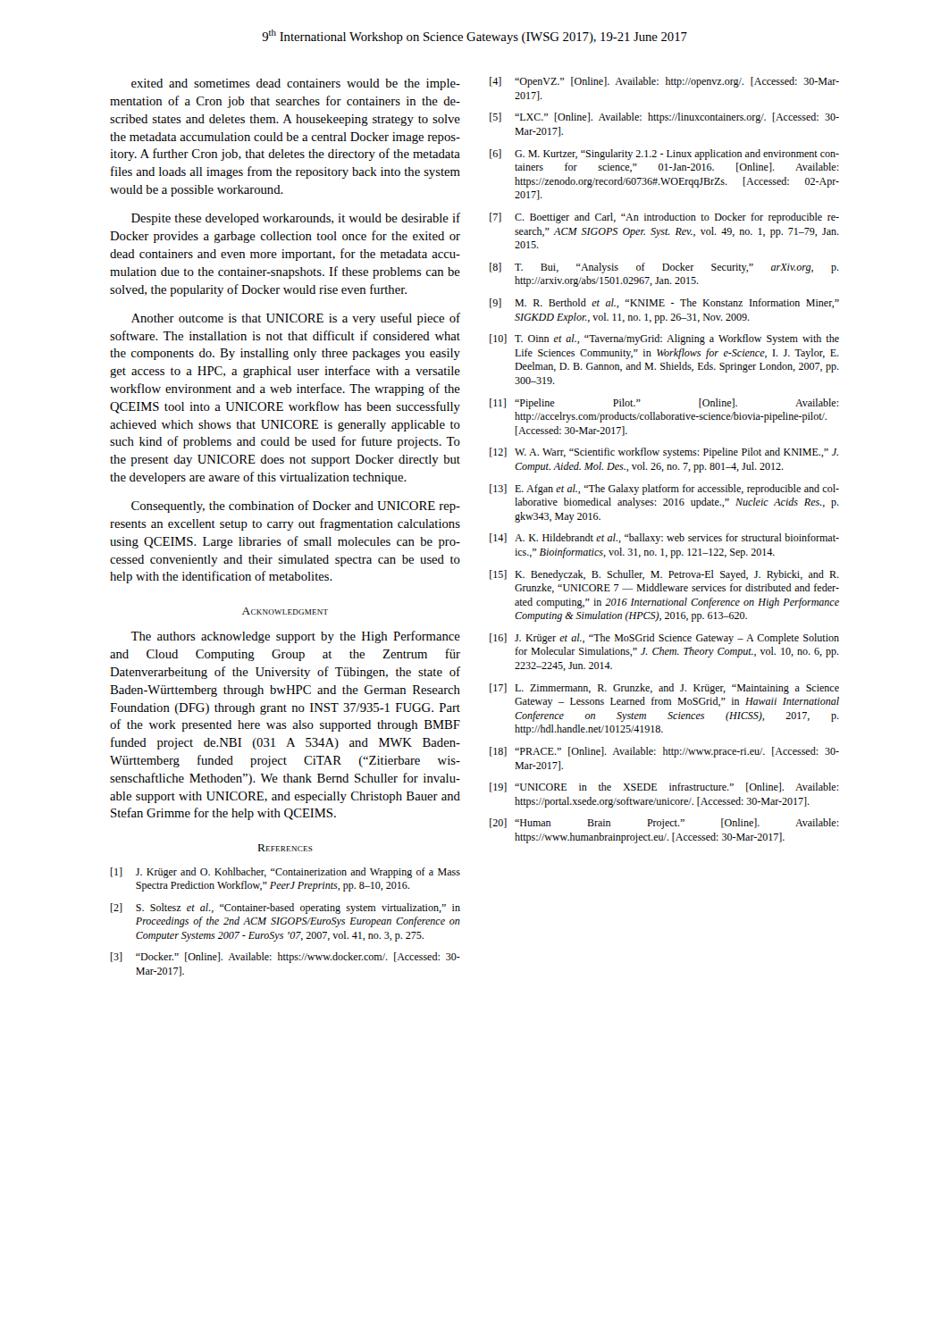9th International Workshop on Science Gateways (IWSG 2017), 19-21 June 2017
exited and sometimes dead containers would be the implementation of a Cron job that searches for containers in the described states and deletes them. A housekeeping strategy to solve the metadata accumulation could be a central Docker image repository. A further Cron job, that deletes the directory of the metadata files and loads all images from the repository back into the system would be a possible workaround.
Despite these developed workarounds, it would be desirable if Docker provides a garbage collection tool once for the exited or dead containers and even more important, for the metadata accumulation due to the container-snapshots. If these problems can be solved, the popularity of Docker would rise even further.
Another outcome is that UNICORE is a very useful piece of software. The installation is not that difficult if considered what the components do. By installing only three packages you easily get access to a HPC, a graphical user interface with a versatile workflow environment and a web interface. The wrapping of the QCEIMS tool into a UNICORE workflow has been successfully achieved which shows that UNICORE is generally applicable to such kind of problems and could be used for future projects. To the present day UNICORE does not support Docker directly but the developers are aware of this virtualization technique.
Consequently, the combination of Docker and UNICORE represents an excellent setup to carry out fragmentation calculations using QCEIMS. Large libraries of small molecules can be processed conveniently and their simulated spectra can be used to help with the identification of metabolites.
Acknowledgment
The authors acknowledge support by the High Performance and Cloud Computing Group at the Zentrum für Datenverarbeitung of the University of Tübingen, the state of Baden-Württemberg through bwHPC and the German Research Foundation (DFG) through grant no INST 37/935-1 FUGG. Part of the work presented here was also supported through BMBF funded project de.NBI (031 A 534A) and MWK Baden-Württemberg funded project CiTAR (“Zitierbare wissenschaftliche Methoden”). We thank Bernd Schuller for invaluable support with UNICORE, and especially Christoph Bauer and Stefan Grimme for the help with QCEIMS.
References
J. Krüger and O. Kohlbacher, “Containerization and Wrapping of a Mass Spectra Prediction Workflow,” PeerJ Preprints, pp. 8–10, 2016.
S. Soltesz et al., “Container-based operating system virtualization,” in Proceedings of the 2nd ACM SIGOPS/EuroSys European Conference on Computer Systems 2007 - EuroSys ’07, 2007, vol. 41, no. 3, p. 275.
“Docker.” [Online]. Available: https://www.docker.com/. [Accessed: 30-Mar-2017].
“OpenVZ.” [Online]. Available: http://openvz.org/. [Accessed: 30-Mar-2017].
“LXC.” [Online]. Available: https://linuxcontainers.org/. [Accessed: 30-Mar-2017].
G. M. Kurtzer, “Singularity 2.1.2 - Linux application and environment containers for science,” 01-Jan-2016. [Online]. Available: https://zenodo.org/record/60736#.WOErqqJBrZs. [Accessed: 02-Apr-2017].
C. Boettiger and Carl, “An introduction to Docker for reproducible research,” ACM SIGOPS Oper. Syst. Rev., vol. 49, no. 1, pp. 71–79, Jan. 2015.
T. Bui, “Analysis of Docker Security,” arXiv.org, p. http://arxiv.org/abs/1501.02967, Jan. 2015.
M. R. Berthold et al., “KNIME - The Konstanz Information Miner,” SIGKDD Explor., vol. 11, no. 1, pp. 26–31, Nov. 2009.
T. Oinn et al., “Taverna/myGrid: Aligning a Workflow System with the Life Sciences Community,” in Workflows for e-Science, I. J. Taylor, E. Deelman, D. B. Gannon, and M. Shields, Eds. Springer London, 2007, pp. 300–319.
“Pipeline Pilot.” [Online]. Available: http://accelrys.com/products/collaborative-science/biovia-pipeline-pilot/. [Accessed: 30-Mar-2017].
W. A. Warr, “Scientific workflow systems: Pipeline Pilot and KNIME.,” J. Comput. Aided. Mol. Des., vol. 26, no. 7, pp. 801–4, Jul. 2012.
E. Afgan et al., “The Galaxy platform for accessible, reproducible and collaborative biomedical analyses: 2016 update.,” Nucleic Acids Res., p. gkw343, May 2016.
A. K. Hildebrandt et al., “ballaxy: web services for structural bioinformatics.,” Bioinformatics, vol. 31, no. 1, pp. 121–122, Sep. 2014.
K. Benedyczak, B. Schuller, M. Petrova-El Sayed, J. Rybicki, and R. Grunzke, “UNICORE 7 — Middleware services for distributed and federated computing,” in 2016 International Conference on High Performance Computing & Simulation (HPCS), 2016, pp. 613–620.
J. Krüger et al., “The MoSGrid Science Gateway – A Complete Solution for Molecular Simulations,” J. Chem. Theory Comput., vol. 10, no. 6, pp. 2232–2245, Jun. 2014.
L. Zimmermann, R. Grunzke, and J. Krüger, “Maintaining a Science Gateway – Lessons Learned from MoSGrid,” in Hawaii International Conference on System Sciences (HICSS), 2017, p. http://hdl.handle.net/10125/41918.
“PRACE.” [Online]. Available: http://www.prace-ri.eu/. [Accessed: 30-Mar-2017].
“UNICORE in the XSEDE infrastructure.” [Online]. Available: https://portal.xsede.org/software/unicore/. [Accessed: 30-Mar-2017].
“Human Brain Project.” [Online]. Available: https://www.humanbrainproject.eu/. [Accessed: 30-Mar-2017].